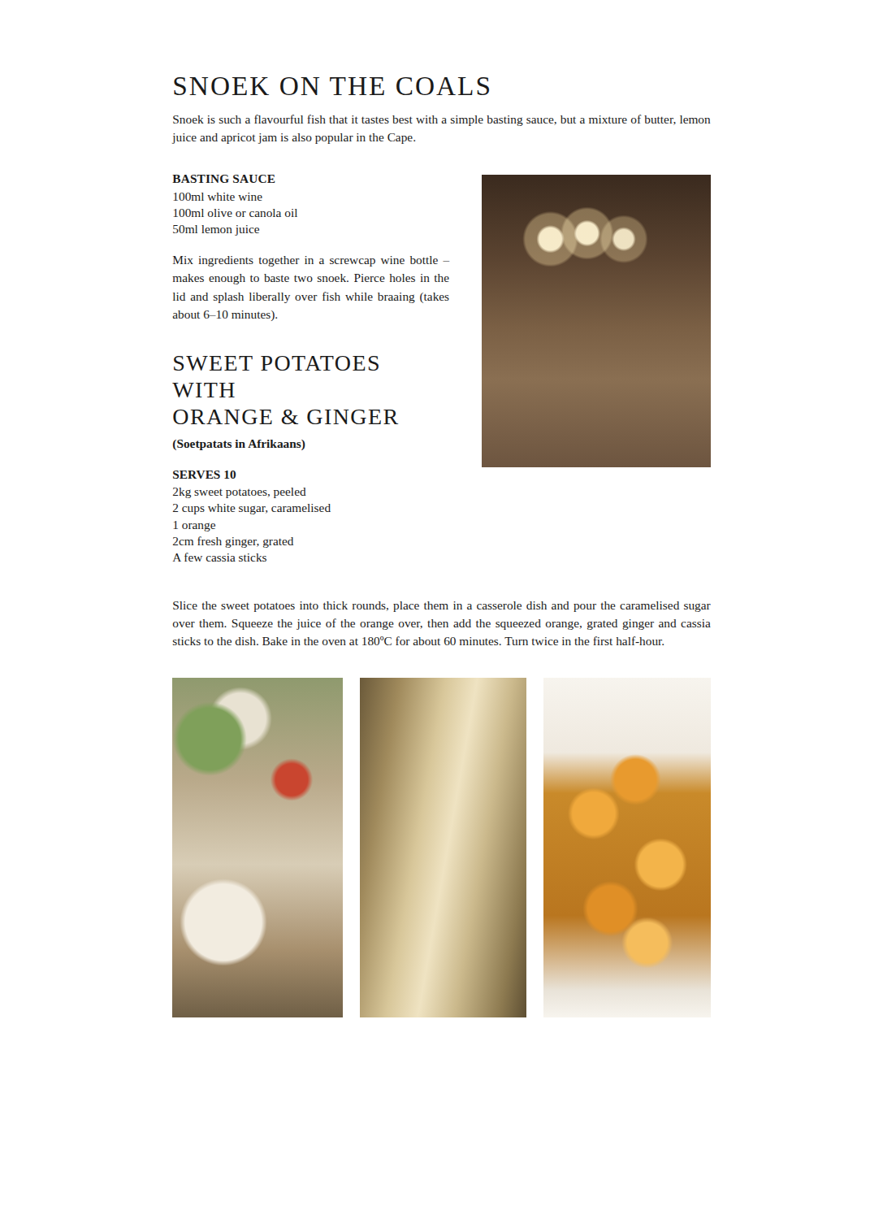Snoek on the Coals
Snoek is such a flavourful fish that it tastes best with a simple basting sauce, but a mixture of butter, lemon juice and apricot jam is also popular in the Cape.
BASTING SAUCE
100ml white wine
100ml olive or canola oil
50ml lemon juice
Mix ingredients together in a screwcap wine bottle – makes enough to baste two snoek. Pierce holes in the lid and splash liberally over fish while braaing (takes about 6–10 minutes).
Sweet Potatoes with
Orange & Ginger
(Soetpatats in Afrikaans)
SERVES 10
2kg sweet potatoes, peeled
2 cups white sugar, caramelised
1 orange
2cm fresh ginger, grated
A few cassia sticks
Slice the sweet potatoes into thick rounds, place them in a casserole dish and pour the caramelised sugar over them. Squeeze the juice of the orange over, then add the squeezed orange, grated ginger and cassia sticks to the dish. Bake in the oven at 180ºC for about 60 minutes. Turn twice in the first half-hour.